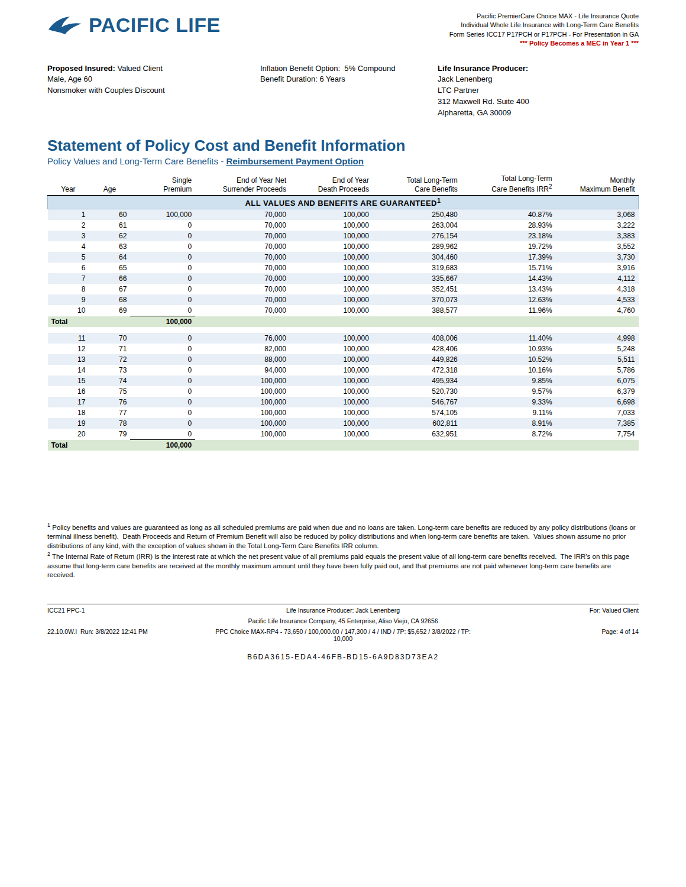PACIFIC LIFE
Pacific PremierCare Choice MAX - Life Insurance Quote
Individual Whole Life Insurance with Long-Term Care Benefits
Form Series ICC17 P17PCH or P17PCH - For Presentation in GA
*** Policy Becomes a MEC in Year 1 ***
Proposed Insured: Valued Client
Male, Age 60
Nonsmoker with Couples Discount
Inflation Benefit Option: 5% Compound
Benefit Duration: 6 Years
Life Insurance Producer:
Jack Lenenberg
LTC Partner
312 Maxwell Rd. Suite 400
Alpharetta, GA 30009
Statement of Policy Cost and Benefit Information
Policy Values and Long-Term Care Benefits - Reimbursement Payment Option
| ALL VALUES AND BENEFITS ARE GUARANTEED 1 |
| Year | Age | Single Premium | End of Year Net Surrender Proceeds | End of Year Death Proceeds | Total Long-Term Care Benefits | Total Long-Term Care Benefits IRR 2 | Monthly Maximum Benefit |
| 1 | 60 | 100,000 | 70,000 | 100,000 | 250,480 | 40.87% | 3,068 |
| 2 | 61 | 0 | 70,000 | 100,000 | 263,004 | 28.93% | 3,222 |
| 3 | 62 | 0 | 70,000 | 100,000 | 276,154 | 23.18% | 3,383 |
| 4 | 63 | 0 | 70,000 | 100,000 | 289,962 | 19.72% | 3,552 |
| 5 | 64 | 0 | 70,000 | 100,000 | 304,460 | 17.39% | 3,730 |
| 6 | 65 | 0 | 70,000 | 100,000 | 319,683 | 15.71% | 3,916 |
| 7 | 66 | 0 | 70,000 | 100,000 | 335,667 | 14.43% | 4,112 |
| 8 | 67 | 0 | 70,000 | 100,000 | 352,451 | 13.43% | 4,318 |
| 9 | 68 | 0 | 70,000 | 100,000 | 370,073 | 12.63% | 4,533 |
| 10 | 69 | 0 | 70,000 | 100,000 | 388,577 | 11.96% | 4,760 |
| Total | 100,000 | | | | | |
| 11 | 70 | 0 | 76,000 | 100,000 | 408,006 | 11.40% | 4,998 |
| 12 | 71 | 0 | 82,000 | 100,000 | 428,406 | 10.93% | 5,248 |
| 13 | 72 | 0 | 88,000 | 100,000 | 449,826 | 10.52% | 5,511 |
| 14 | 73 | 0 | 94,000 | 100,000 | 472,318 | 10.16% | 5,786 |
| 15 | 74 | 0 | 100,000 | 100,000 | 495,934 | 9.85% | 6,075 |
| 16 | 75 | 0 | 100,000 | 100,000 | 520,730 | 9.57% | 6,379 |
| 17 | 76 | 0 | 100,000 | 100,000 | 546,767 | 9.33% | 6,698 |
| 18 | 77 | 0 | 100,000 | 100,000 | 574,105 | 9.11% | 7,033 |
| 19 | 78 | 0 | 100,000 | 100,000 | 602,811 | 8.91% | 7,385 |
| 20 | 79 | 0 | 100,000 | 100,000 | 632,951 | 8.72% | 7,754 |
| Total | 100,000 | | | | | |
1 Policy benefits and values are guaranteed as long as all scheduled premiums are paid when due and no loans are taken. Long-term care benefits are reduced by any policy distributions (loans or terminal illness benefit). Death Proceeds and Return of Premium Benefit will also be reduced by policy distributions and when long-term care benefits are taken. Values shown assume no prior distributions of any kind, with the exception of values shown in the Total Long-Term Care Benefits IRR column.
2 The Internal Rate of Return (IRR) is the interest rate at which the net present value of all premiums paid equals the present value of all long-term care benefits received. The IRR's on this page assume that long-term care benefits are received at the monthly maximum amount until they have been fully paid out, and that premiums are not paid whenever long-term care benefits are received.
ICC21 PPC-1
Life Insurance Producer: Jack Lenenberg
For: Valued Client
Pacific Life Insurance Company, 45 Enterprise, Aliso Viejo, CA 92656
22.10.0W.I Run: 3/8/2022 12:41 PM
PPC Choice MAX-RP4 - 73,650 / 100,000.00 / 147,300 / 4 / IND / 7P: $5,652 / 3/8/2022 / TP:
10,000
Page: 4 of 14
B6DA3615-EDA4-46FB-BD15-6A9D83D73EA2